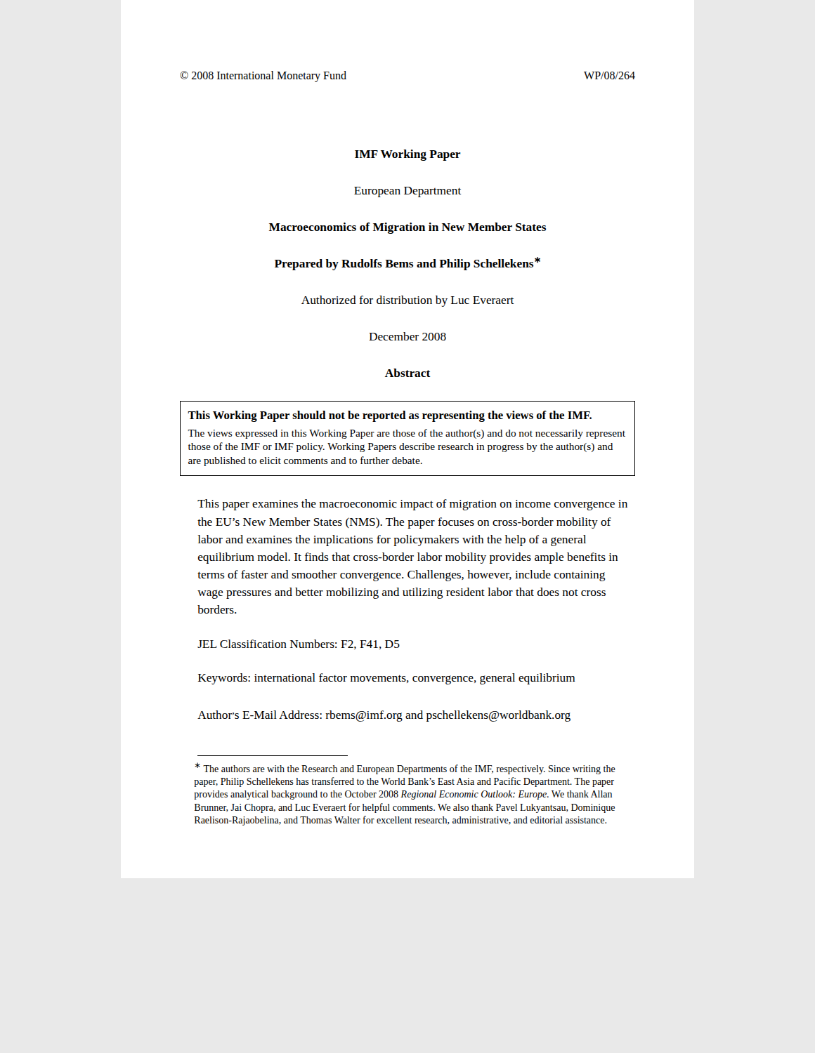© 2008 International Monetary Fund WP/08/264
IMF Working Paper
European Department
Macroeconomics of Migration in New Member States
Prepared by Rudolfs Bems and Philip Schellekens∗
Authorized for distribution by Luc Everaert
December 2008
Abstract
This Working Paper should not be reported as representing the views of the IMF.
The views expressed in this Working Paper are those of the author(s) and do not necessarily represent those of the IMF or IMF policy. Working Papers describe research in progress by the author(s) and are published to elicit comments and to further debate.
This paper examines the macroeconomic impact of migration on income convergence in the EU’s New Member States (NMS). The paper focuses on cross-border mobility of labor and examines the implications for policymakers with the help of a general equilibrium model. It finds that cross-border labor mobility provides ample benefits in terms of faster and smoother convergence. Challenges, however, include containing wage pressures and better mobilizing and utilizing resident labor that does not cross borders.
JEL Classification Numbers: F2, F41, D5
Keywords: international factor movements, convergence, general equilibrium
Author,s E-Mail Address: rbems@imf.org and pschellekens@worldbank.org
∗ The authors are with the Research and European Departments of the IMF, respectively. Since writing the paper, Philip Schellekens has transferred to the World Bank’s East Asia and Pacific Department. The paper provides analytical background to the October 2008 Regional Economic Outlook: Europe. We thank Allan Brunner, Jai Chopra, and Luc Everaert for helpful comments. We also thank Pavel Lukyantsau, Dominique Raelison-Rajaobelina, and Thomas Walter for excellent research, administrative, and editorial assistance.